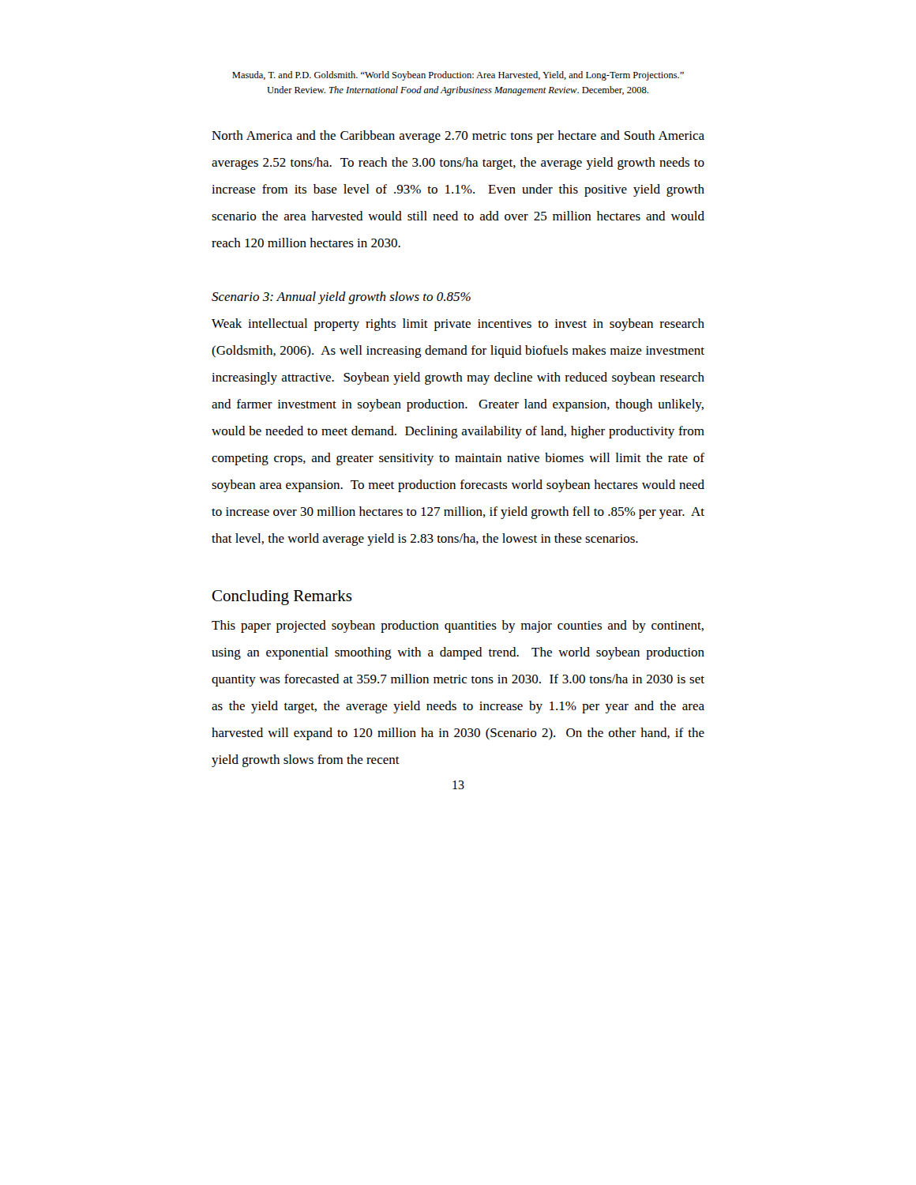Masuda, T. and P.D. Goldsmith. “World Soybean Production: Area Harvested, Yield, and Long-Term Projections.”
Under Review. The International Food and Agribusiness Management Review. December, 2008.
North America and the Caribbean average 2.70 metric tons per hectare and South America averages 2.52 tons/ha. To reach the 3.00 tons/ha target, the average yield growth needs to increase from its base level of .93% to 1.1%. Even under this positive yield growth scenario the area harvested would still need to add over 25 million hectares and would reach 120 million hectares in 2030.
Scenario 3: Annual yield growth slows to 0.85%
Weak intellectual property rights limit private incentives to invest in soybean research (Goldsmith, 2006). As well increasing demand for liquid biofuels makes maize investment increasingly attractive. Soybean yield growth may decline with reduced soybean research and farmer investment in soybean production. Greater land expansion, though unlikely, would be needed to meet demand. Declining availability of land, higher productivity from competing crops, and greater sensitivity to maintain native biomes will limit the rate of soybean area expansion. To meet production forecasts world soybean hectares would need to increase over 30 million hectares to 127 million, if yield growth fell to .85% per year. At that level, the world average yield is 2.83 tons/ha, the lowest in these scenarios.
Concluding Remarks
This paper projected soybean production quantities by major counties and by continent, using an exponential smoothing with a damped trend. The world soybean production quantity was forecasted at 359.7 million metric tons in 2030. If 3.00 tons/ha in 2030 is set as the yield target, the average yield needs to increase by 1.1% per year and the area harvested will expand to 120 million ha in 2030 (Scenario 2). On the other hand, if the yield growth slows from the recent
13